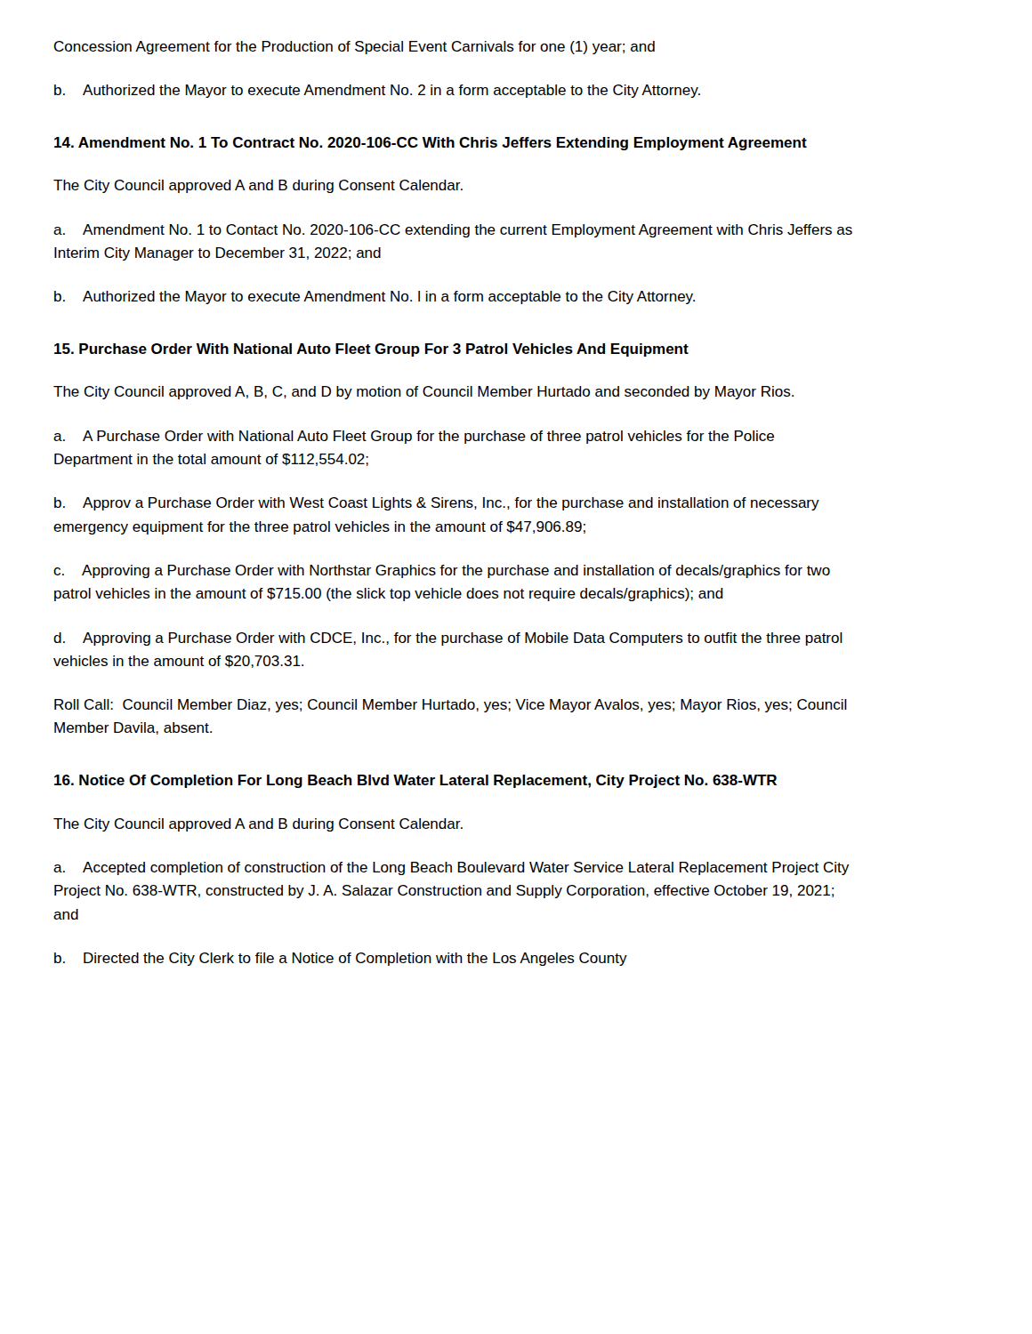Concession Agreement for the Production of Special Event Carnivals for one (1) year; and
b. Authorized the Mayor to execute Amendment No. 2 in a form acceptable to the City Attorney.
14. Amendment No. 1 To Contract No. 2020-106-CC With Chris Jeffers Extending Employment Agreement
The City Council approved A and B during Consent Calendar.
a. Amendment No. 1 to Contact No. 2020-106-CC extending the current Employment Agreement with Chris Jeffers as Interim City Manager to December 31, 2022; and
b. Authorized the Mayor to execute Amendment No. l in a form acceptable to the City Attorney.
15. Purchase Order With National Auto Fleet Group For 3 Patrol Vehicles And Equipment
The City Council approved A, B, C, and D by motion of Council Member Hurtado and seconded by Mayor Rios.
a. A Purchase Order with National Auto Fleet Group for the purchase of three patrol vehicles for the Police Department in the total amount of $112,554.02;
b. Approv a Purchase Order with West Coast Lights & Sirens, Inc., for the purchase and installation of necessary emergency equipment for the three patrol vehicles in the amount of $47,906.89;
c. Approving a Purchase Order with Northstar Graphics for the purchase and installation of decals/graphics for two patrol vehicles in the amount of $715.00 (the slick top vehicle does not require decals/graphics); and
d. Approving a Purchase Order with CDCE, Inc., for the purchase of Mobile Data Computers to outfit the three patrol vehicles in the amount of $20,703.31.
Roll Call: Council Member Diaz, yes; Council Member Hurtado, yes; Vice Mayor Avalos, yes; Mayor Rios, yes; Council Member Davila, absent.
16. Notice Of Completion For Long Beach Blvd Water Lateral Replacement, City Project No. 638-WTR
The City Council approved A and B during Consent Calendar.
a. Accepted completion of construction of the Long Beach Boulevard Water Service Lateral Replacement Project City Project No. 638-WTR, constructed by J. A. Salazar Construction and Supply Corporation, effective October 19, 2021; and
b. Directed the City Clerk to file a Notice of Completion with the Los Angeles County